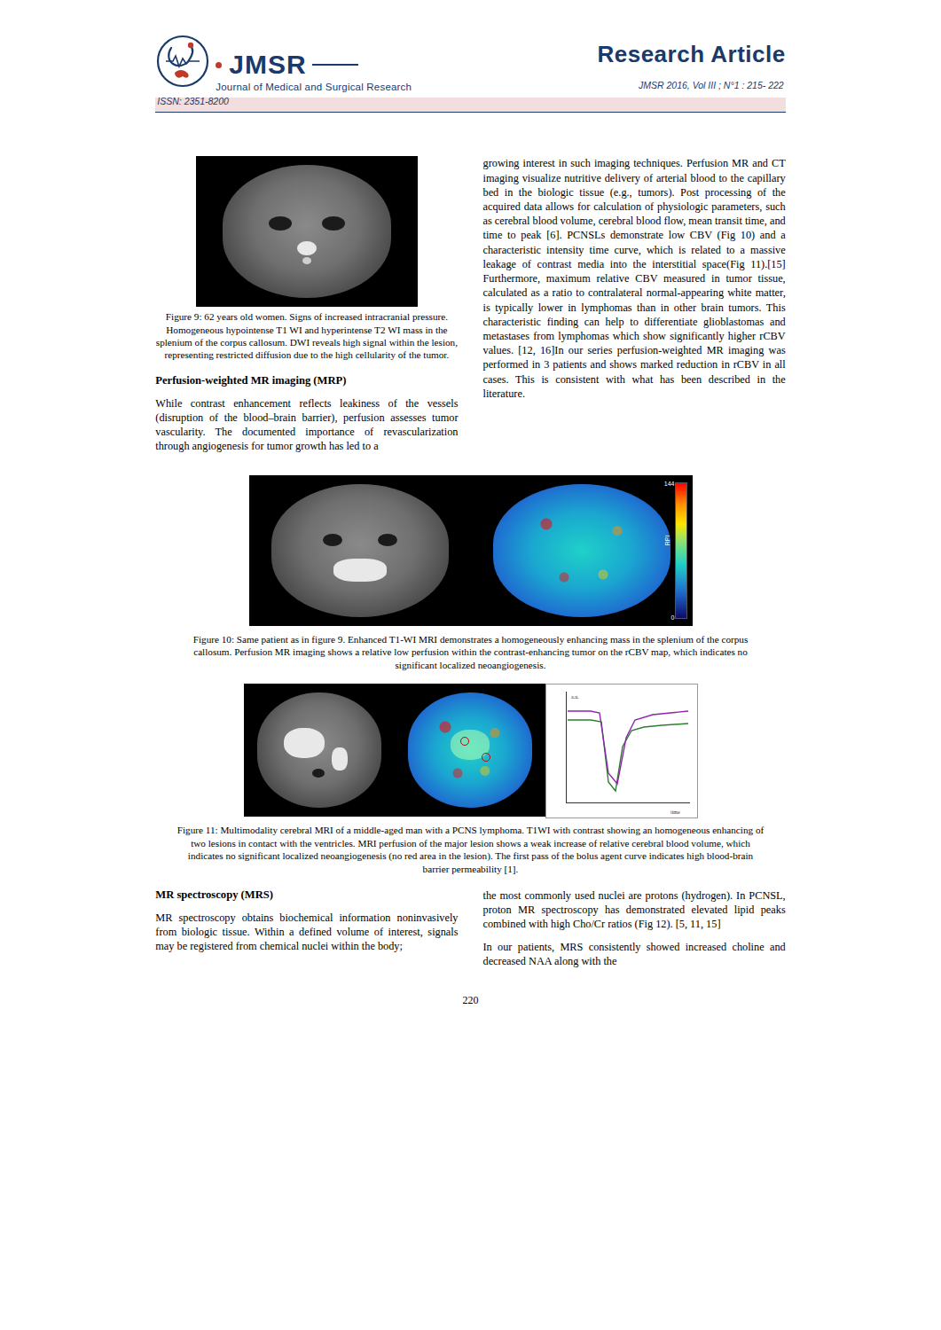Research Article
JMSR
Journal of Medical and Surgical Research
ISSN: 2351-8200
JMSR 2016, Vol III ; N°1 : 215- 222
Figure 9: 62 years old women. Signs of increased intracranial pressure. Homogeneous hypointense T1 WI and hyperintense T2 WI mass in the splenium of the corpus callosum. DWI reveals high signal within the lesion, representing restricted diffusion due to the high cellularity of the tumor.
Perfusion-weighted MR imaging (MRP)
While contrast enhancement reflects leakiness of the vessels (disruption of the blood–brain barrier), perfusion assesses tumor vascularity. The documented importance of revascularization through angiogenesis for tumor growth has led to a
growing interest in such imaging techniques. Perfusion MR and CT imaging visualize nutritive delivery of arterial blood to the capillary bed in the biologic tissue (e.g., tumors). Post processing of the acquired data allows for calculation of physiologic parameters, such as cerebral blood volume, cerebral blood flow, mean transit time, and time to peak [6]. PCNSLs demonstrate low CBV (Fig 10) and a characteristic intensity time curve, which is related to a massive leakage of contrast media into the interstitial space(Fig 11).[15] Furthermore, maximum relative CBV measured in tumor tissue, calculated as a ratio to contralateral normal-appearing white matter, is typically lower in lymphomas than in other brain tumors. This characteristic finding can help to differentiate glioblastomas and metastases from lymphomas which show significantly higher rCBV values. [12, 16]In our series perfusion-weighted MR imaging was performed in 3 patients and shows marked reduction in rCBV in all cases. This is consistent with what has been described in the literature.
144
0
RPI
Figure 10: Same patient as in figure 9. Enhanced T1-WI MRI demonstrates a homogeneously enhancing mass in the splenium of the corpus callosum. Perfusion MR imaging shows a relative low perfusion within the contrast-enhancing tumor on the rCBV map, which indicates no significant localized neoangiogenesis.
a.u. time
Figure 11: Multimodality cerebral MRI of a middle-aged man with a PCNS lymphoma. T1WI with contrast showing an homogeneous enhancing of two lesions in contact with the ventricles. MRI perfusion of the major lesion shows a weak increase of relative cerebral blood volume, which indicates no significant localized neoangiogenesis (no red area in the lesion). The first pass of the bolus agent curve indicates high blood-brain barrier permeability [1].
MR spectroscopy (MRS)
MR spectroscopy obtains biochemical information noninvasively from biologic tissue. Within a defined volume of interest, signals may be registered from chemical nuclei within the body;
the most commonly used nuclei are protons (hydrogen). In PCNSL, proton MR spectroscopy has demonstrated elevated lipid peaks combined with high Cho/Cr ratios (Fig 12). [5, 11, 15]
In our patients, MRS consistently showed increased choline and decreased NAA along with the
220